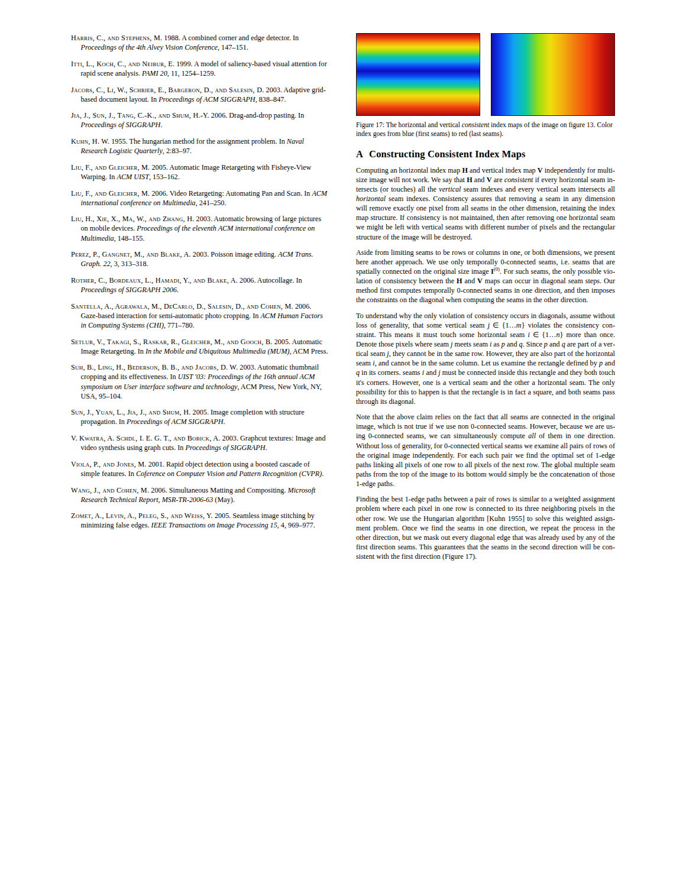Harris, C., and Stephens, M. 1988. A combined corner and edge detector. In Proceedings of the 4th Alvey Vision Conference, 147–151.
Itti, L., Koch, C., and Neibur, E. 1999. A model of saliency-based visual attention for rapid scene analysis. PAMI 20, 11, 1254–1259.
Jacobs, C., Li, W., Schrier, E., Bargeron, D., and Salesin, D. 2003. Adaptive grid-based document layout. In Proceedings of ACM SIGGRAPH, 838–847.
Jia, J., Sun, J., Tang, C.-K., and Shum, H.-Y. 2006. Drag-and-drop pasting. In Proceedings of SIGGRAPH.
Kuhn, H. W. 1955. The hungarian method for the assignment problem. In Naval Research Logistic Quarterly, 2:83–97.
Liu, F., and Gleicher, M. 2005. Automatic Image Retargeting with Fisheye-View Warping. In ACM UIST, 153–162.
Liu, F., and Gleicher, M. 2006. Video Retargeting: Automating Pan and Scan. In ACM international conference on Multimedia, 241–250.
Liu, H., Xie, X., Ma, W., and Zhang, H. 2003. Automatic browsing of large pictures on mobile devices. Proceedings of the eleventh ACM international conference on Multimedia, 148–155.
Perez, P., Gangnet, M., and Blake, A. 2003. Poisson image editing. ACM Trans. Graph. 22, 3, 313–318.
Rother, C., Bordeaux, L., Hamadi, Y., and Blake, A. 2006. Autocollage. In Proceedings of SIGGRAPH 2006.
Santella, A., Agrawala, M., DeCarlo, D., Salesin, D., and Cohen, M. 2006. Gaze-based interaction for semi-automatic photo cropping. In ACM Human Factors in Computing Systems (CHI), 771–780.
Setlur, V., Takagi, S., Raskar, R., Gleicher, M., and Gooch, B. 2005. Automatic Image Retargeting. In In the Mobile and Ubiquitous Multimedia (MUM), ACM Press.
Suh, B., Ling, H., Bederson, B. B., and Jacobs, D. W. 2003. Automatic thumbnail cropping and its effectiveness. In UIST '03: Proceedings of the 16th annual ACM symposium on User interface software and technology, ACM Press, New York, NY, USA, 95–104.
Sun, J., Yuan, L., Jia, J., and Shum, H. 2005. Image completion with structure propagation. In Proceedings of ACM SIGGRAPH.
V. Kwatra, A. Schdl, I. E. G. T., and Bobick, A. 2003. Graphcut textures: Image and video synthesis using graph cuts. In Proceedings of SIGGRAPH.
Viola, P., and Jones, M. 2001. Rapid object detection using a boosted cascade of simple features. In Coference on Computer Vision and Pattern Recognition (CVPR).
Wang, J., and Cohen, M. 2006. Simultaneous Matting and Compositing. Microsoft Research Technical Report, MSR-TR-2006-63 (May).
Zomet, A., Levin, A., Peleg, S., and Weiss, Y. 2005. Seamless image stitching by minimizing false edges. IEEE Transactions on Image Processing 15, 4, 969–977.
Figure 17: The horizontal and vertical consistent index maps of the image on figure 13. Color index goes from blue (first seams) to red (last seams).
AConstructing Consistent Index Maps
Computing an horizontal index map H and vertical index map V independently for multi-size image will not work. We say that H and V are consistent if every horizontal seam intersects (or touches) all the vertical seam indexes and every vertical seam intersects all horizontal seam indexes. Consistency assures that removing a seam in any dimension will remove exactly one pixel from all seams in the other dimension, retaining the index map structure. If consistency is not maintained, then after removing one horizontal seam we might be left with vertical seams with different number of pixels and the rectangular structure of the image will be destroyed.
Aside from limiting seams to be rows or columns in one, or both dimensions, we present here another approach. We use only temporally 0-connected seams, i.e. seams that are spatially connected on the original size image I(0). For such seams, the only possible violation of consistency between the H and V maps can occur in diagonal seam steps. Our method first computes temporally 0-connected seams in one direction, and then imposes the constraints on the diagonal when computing the seams in the other direction.
To understand why the only violation of consistency occurs in diagonals, assume without loss of generality, that some vertical seam j ∈ {1…m} violates the consistency constraint. This means it must touch some horizontal seam i ∈ {1…n} more than once. Denote those pixels where seam j meets seam i as p and q. Since p and q are part of a vertical seam j, they cannot be in the same row. However, they are also part of the horizontal seam i, and cannot be in the same column. Let us examine the rectangle defined by p and q in its corners. seams i and j must be connected inside this rectangle and they both touch it's corners. However, one is a vertical seam and the other a horizontal seam. The only possibility for this to happen is that the rectangle is in fact a square, and both seams pass through its diagonal.
Note that the above claim relies on the fact that all seams are connected in the original image, which is not true if we use non 0-connected seams. However, because we are using 0-connected seams, we can simultaneously compute all of them in one direction. Without loss of generality, for 0-connected vertical seams we examine all pairs of rows of the original image independently. For each such pair we find the optimal set of 1-edge paths linking all pixels of one row to all pixels of the next row. The global multiple seam paths from the top of the image to its bottom would simply be the concatenation of those 1-edge paths.
Finding the best 1-edge paths between a pair of rows is similar to a weighted assignment problem where each pixel in one row is connected to its three neighboring pixels in the other row. We use the Hungarian algorithm [Kuhn 1955] to solve this weighted assignment problem. Once we find the seams in one direction, we repeat the process in the other direction, but we mask out every diagonal edge that was already used by any of the first direction seams. This guarantees that the seams in the second direction will be consistent with the first direction (Figure 17).